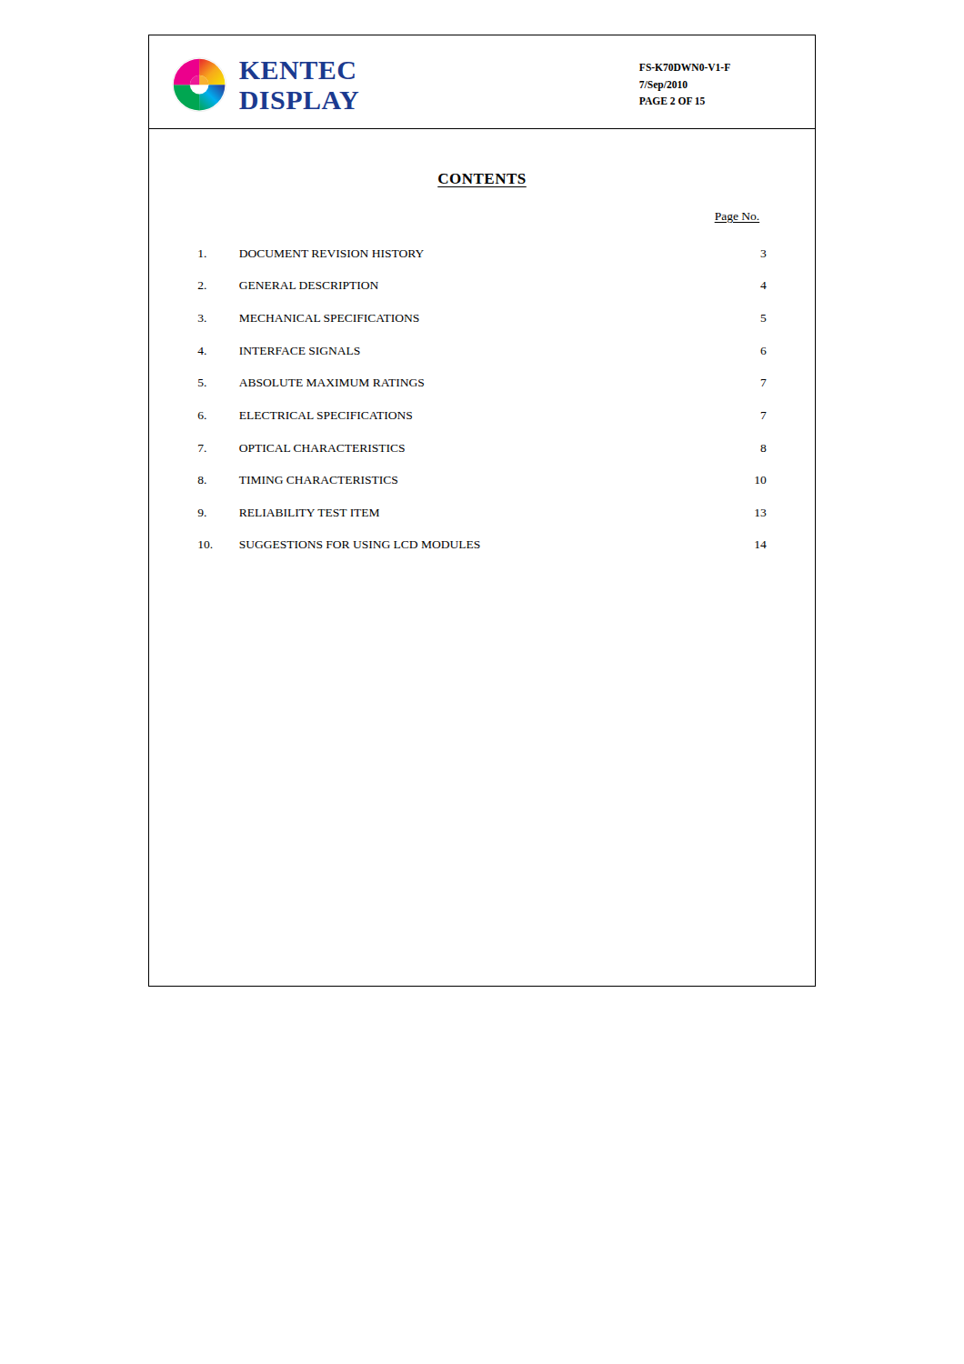KENTEC DISPLAY
FS-K70DWN0-V1-F
7/Sep/2010
PAGE 2 OF 15
CONTENTS
Page No.
| 1. | DOCUMENT REVISION HISTORY | 3 |
| 2. | GENERAL DESCRIPTION | 4 |
| 3. | MECHANICAL SPECIFICATIONS | 5 |
| 4. | INTERFACE SIGNALS | 6 |
| 5. | ABSOLUTE MAXIMUM RATINGS | 7 |
| 6. | ELECTRICAL SPECIFICATIONS | 7 |
| 7. | OPTICAL CHARACTERISTICS | 8 |
| 8. | TIMING CHARACTERISTICS | 10 |
| 9. | RELIABILITY TEST ITEM | 13 |
| 10. | SUGGESTIONS FOR USING LCD MODULES | 14 |